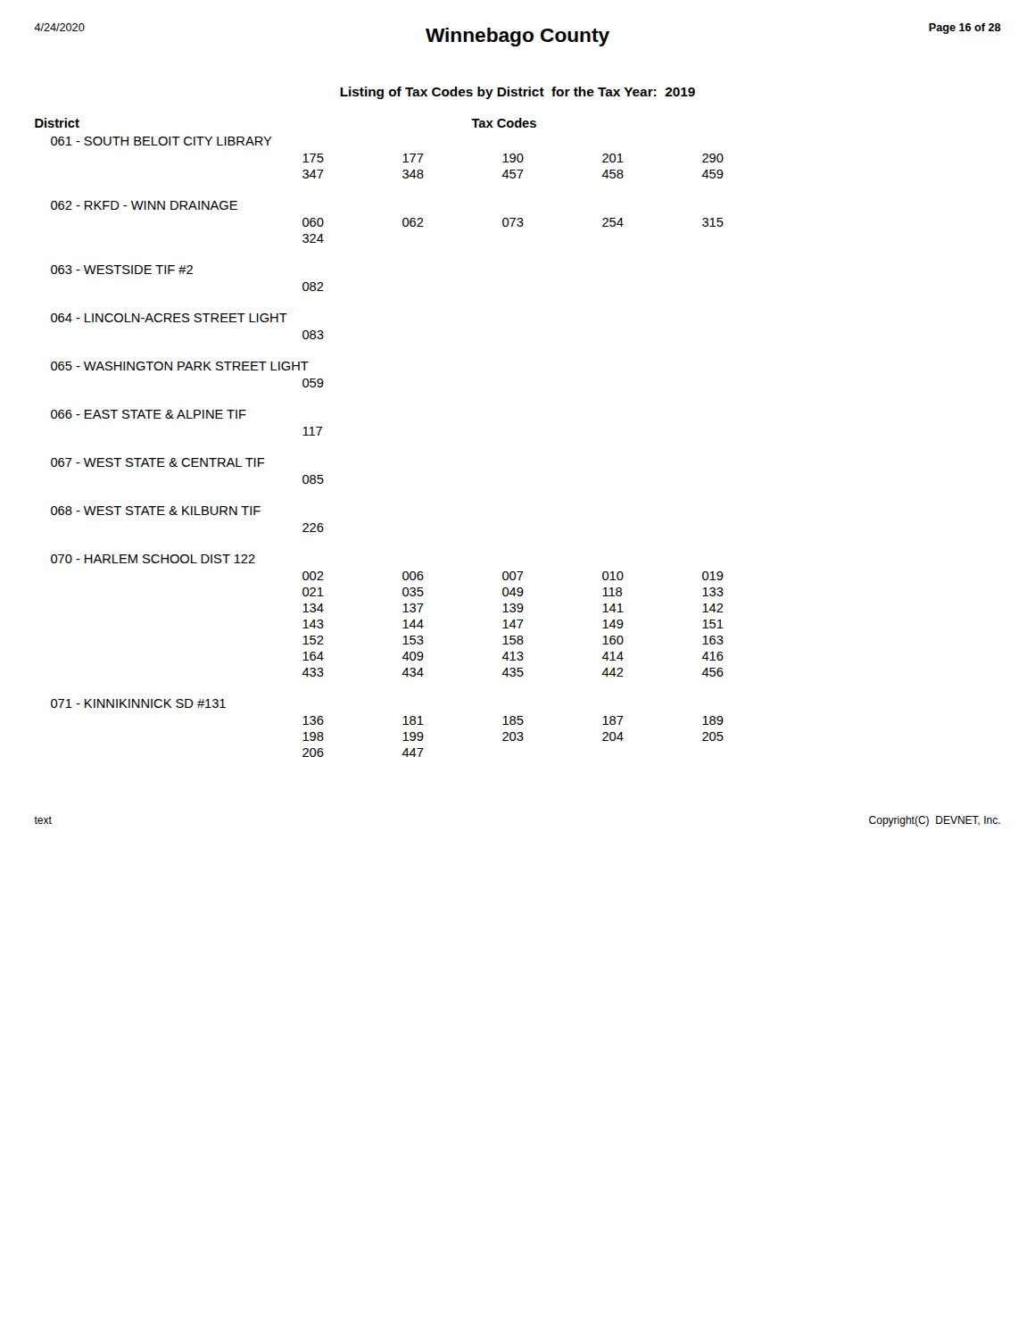4/24/2020
Page 16 of 28
Winnebago County
Listing of Tax Codes by District for the Tax Year: 2019
District Tax Codes
061 - SOUTH BELOIT CITY LIBRARY
| 175 | 177 | 190 | 201 | 290 |
| 347 | 348 | 457 | 458 | 459 |
062 - RKFD - WINN DRAINAGE
| 060 | 062 | 073 | 254 | 315 |
| 324 | | | | |
063 - WESTSIDE TIF #2
| 082 | | | | |
064 - LINCOLN-ACRES STREET LIGHT
| 083 | | | | |
065 - WASHINGTON PARK STREET LIGHT
| 059 | | | | |
066 - EAST STATE & ALPINE TIF
| 117 | | | | |
067 - WEST STATE & CENTRAL TIF
| 085 | | | | |
068 - WEST STATE & KILBURN TIF
| 226 | | | | |
070 - HARLEM SCHOOL DIST 122
| 002 | 006 | 007 | 010 | 019 |
| 021 | 035 | 049 | 118 | 133 |
| 134 | 137 | 139 | 141 | 142 |
| 143 | 144 | 147 | 149 | 151 |
| 152 | 153 | 158 | 160 | 163 |
| 164 | 409 | 413 | 414 | 416 |
| 433 | 434 | 435 | 442 | 456 |
071 - KINNIKINNICK SD #131
| 136 | 181 | 185 | 187 | 189 |
| 198 | 199 | 203 | 204 | 205 |
| 206 | 447 | | | |
text Copyright(C) DEVNET, Inc.